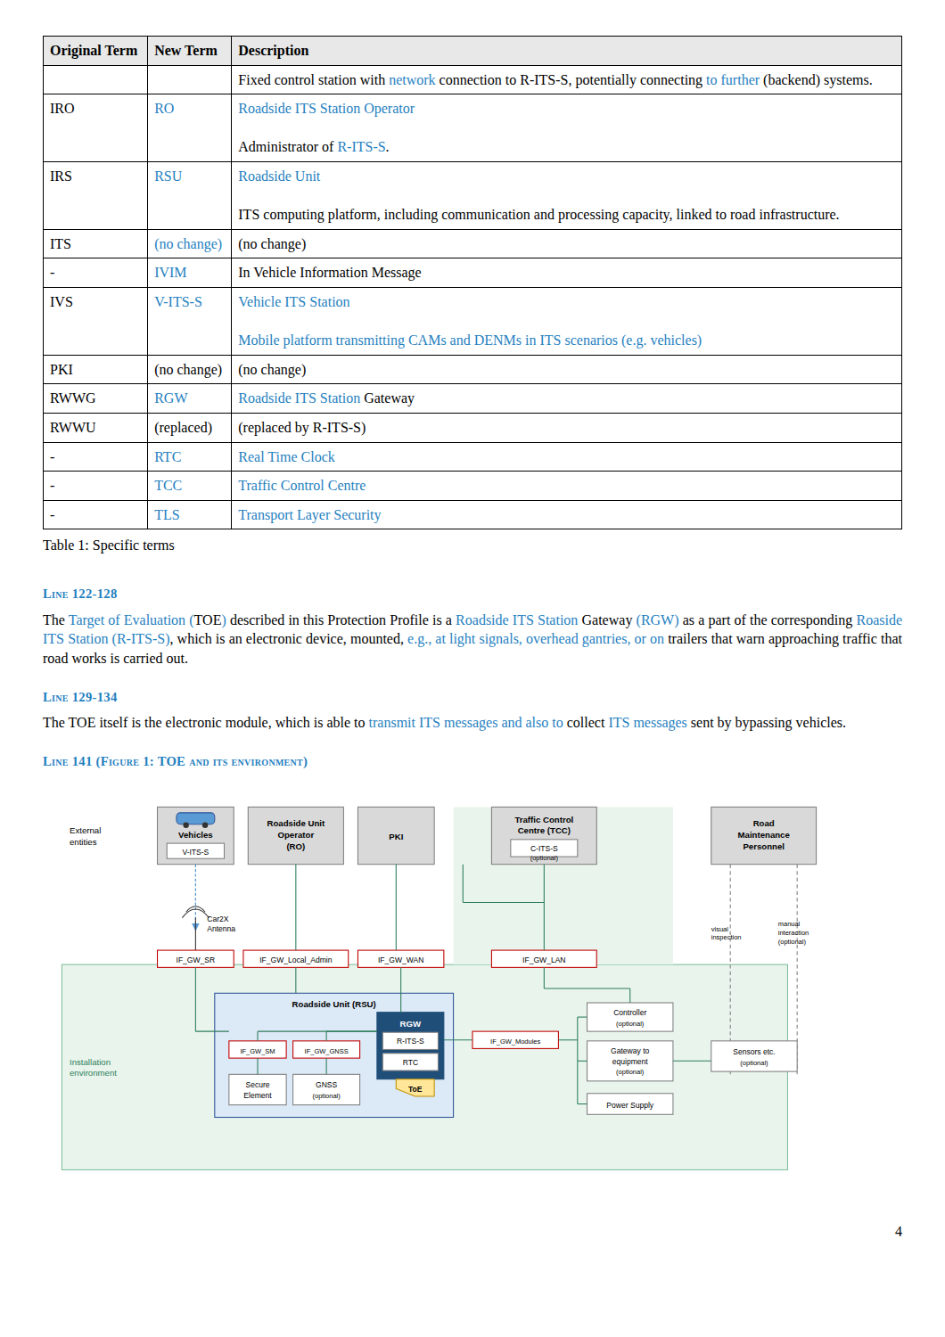| Original Term | New Term | Description |
| --- | --- | --- |
| | | Fixed control station with network connection to R-ITS-S, potentially connecting to further (backend) systems. |
| IRO | RO | Roadside ITS Station Operator Administrator of R-ITS-S . |
| IRS | RSU | Roadside Unit ITS computing platform, including communication and processing capacity, linked to road infrastructure. |
| ITS | (no change) | (no change) |
| - | IVIM | In Vehicle Information Message |
| IVS | V-ITS-S | Vehicle ITS Station Mobile platform transmitting CAMs and DENMs in ITS scenarios (e.g. vehicles) |
| PKI | (no change) | (no change) |
| RWWG | RGW | Roadside ITS Station Gateway |
| RWWU | (replaced) | (replaced by R-ITS-S) |
| - | RTC | Real Time Clock |
| - | TCC | Traffic Control Centre |
| - | TLS | Transport Layer Security |
Table 1: Specific terms
Line 122-128
The Target of Evaluation (TOE) described in this Protection Profile is a Roadside ITS Station Gateway (RGW) as a part of the corresponding Roaside ITS Station (R-ITS-S), which is an electronic device, mounted, e.g., at light signals, overhead gantries, or on trailers that warn approaching traffic that road works is carried out.
Line 129-134
The TOE itself is the electronic module, which is able to transmit ITS messages and also to collect ITS messages sent by bypassing vehicles.
Line 141 (Figure 1: TOE and its environment)
Installation environment External entities Vehicles V-ITS-S Roadside Unit Operator (RO) PKI Traffic Control Centre (TCC) C-ITS-S (optional) Road Maintenance Personnel Car2X Antenna IF_GW_SR IF_GW_Local_Admin IF_GW_WAN IF_GW_LAN visual inspection manual interaction (optional) Roadside Unit (RSU) RGW R-ITS-S RTC ToE IF_GW_SM IF_GW_GNSS Secure Element GNSS (optional) IF_GW_Modules Controller (optional) Gateway to equipment (optional) Power Supply Sensors etc. (optional)
4